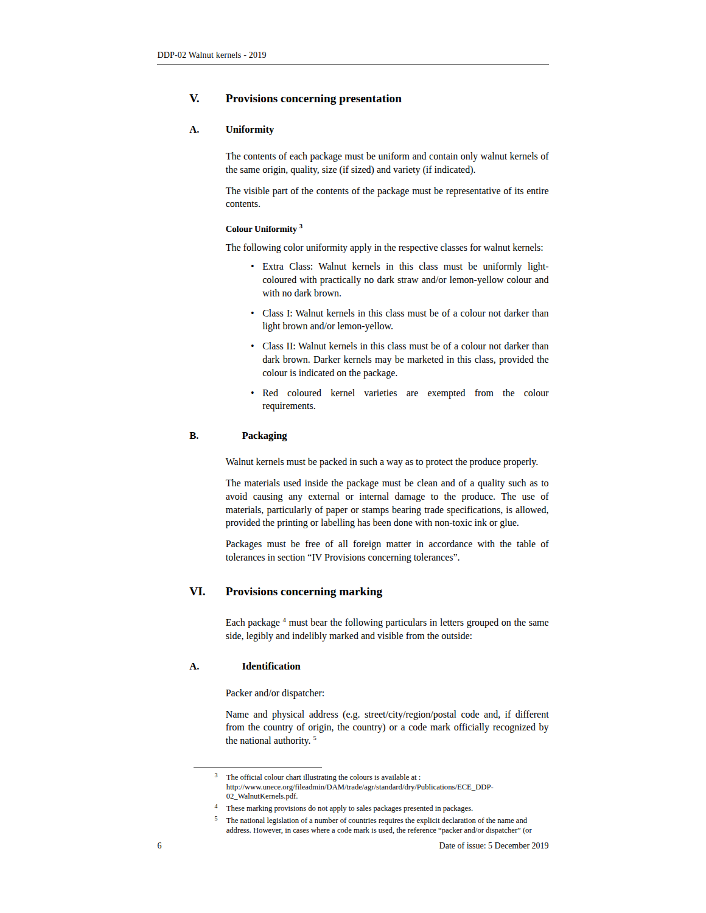DDP-02 Walnut kernels - 2019
V. Provisions concerning presentation
A. Uniformity
The contents of each package must be uniform and contain only walnut kernels of the same origin, quality, size (if sized) and variety (if indicated).
The visible part of the contents of the package must be representative of its entire contents.
Colour Uniformity 3
The following color uniformity apply in the respective classes for walnut kernels:
Extra Class: Walnut kernels in this class must be uniformly light-coloured with practically no dark straw and/or lemon-yellow colour and with no dark brown.
Class I: Walnut kernels in this class must be of a colour not darker than light brown and/or lemon-yellow.
Class II: Walnut kernels in this class must be of a colour not darker than dark brown. Darker kernels may be marketed in this class, provided the colour is indicated on the package.
Red coloured kernel varieties are exempted from the colour requirements.
B. Packaging
Walnut kernels must be packed in such a way as to protect the produce properly.
The materials used inside the package must be clean and of a quality such as to avoid causing any external or internal damage to the produce. The use of materials, particularly of paper or stamps bearing trade specifications, is allowed, provided the printing or labelling has been done with non-toxic ink or glue.
Packages must be free of all foreign matter in accordance with the table of tolerances in section “IV Provisions concerning tolerances”.
VI. Provisions concerning marking
Each package 4 must bear the following particulars in letters grouped on the same side, legibly and indelibly marked and visible from the outside:
A. Identification
Packer and/or dispatcher:
Name and physical address (e.g. street/city/region/postal code and, if different from the country of origin, the country) or a code mark officially recognized by the national authority. 5
3 The official colour chart illustrating the colours is available at :
http://www.unece.org/fileadmin/DAM/trade/agr/standard/dry/Publications/ECE_DDP-02_WalnutKernels.pdf.
4 These marking provisions do not apply to sales packages presented in packages.
5 The national legislation of a number of countries requires the explicit declaration of the name and address. However, in cases where a code mark is used, the reference “packer and/or dispatcher” (or
6 Date of issue: 5 December 2019